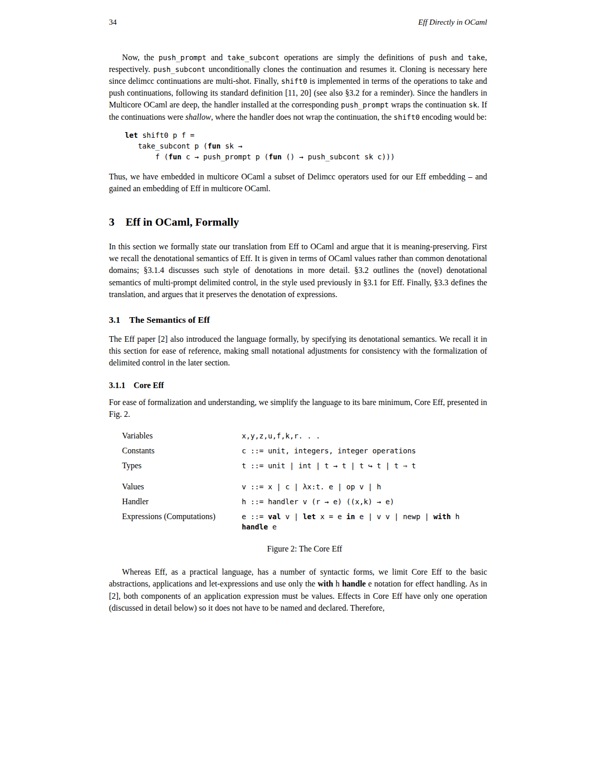34 Eff Directly in OCaml
Now, the push_prompt and take_subcont operations are simply the definitions of push and take, respectively. push_subcont unconditionally clones the continuation and resumes it. Cloning is necessary here since delimcc continuations are multi-shot. Finally, shift0 is implemented in terms of the operations to take and push continuations, following its standard definition [11, 20] (see also §3.2 for a reminder). Since the handlers in Multicore OCaml are deep, the handler installed at the corresponding push_prompt wraps the continuation sk. If the continuations were shallow, where the handler does not wrap the continuation, the shift0 encoding would be:
let shift0 p f =
   take_subcont p (fun sk →
       f (fun c → push_prompt p (fun () → push_subcont sk c)))
Thus, we have embedded in multicore OCaml a subset of Delimcc operators used for our Eff embedding – and gained an embedding of Eff in multicore OCaml.
3 Eff in OCaml, Formally
In this section we formally state our translation from Eff to OCaml and argue that it is meaning-preserving. First we recall the denotational semantics of Eff. It is given in terms of OCaml values rather than common denotational domains; §3.1.4 discusses such style of denotations in more detail. §3.2 outlines the (novel) denotational semantics of multi-prompt delimited control, in the style used previously in §3.1 for Eff. Finally, §3.3 defines the translation, and argues that it preserves the denotation of expressions.
3.1 The Semantics of Eff
The Eff paper [2] also introduced the language formally, by specifying its denotational semantics. We recall it in this section for ease of reference, making small notational adjustments for consistency with the formalization of delimited control in the later section.
3.1.1 Core Eff
For ease of formalization and understanding, we simplify the language to its bare minimum, Core Eff, presented in Fig. 2.
| Variables | x,y,z,u,f,k,r. . . |
| Constants | c ::= unit, integers, integer operations |
| Types | t ::= unit / int / t → t / t ↪ t / t ⇒ t |
| Values | v ::= x / c / λx:t. e / op v / h |
| Handler | h ::= handler v (r → e) ((x,k) → e) |
| Expressions (Computations) | e ::= val v / let x = e in e / v v / newp / with h handle e |
Figure 2: The Core Eff
Whereas Eff, as a practical language, has a number of syntactic forms, we limit Core Eff to the basic abstractions, applications and let-expressions and use only the with h handle e notation for effect handling. As in [2], both components of an application expression must be values. Effects in Core Eff have only one operation (discussed in detail below) so it does not have to be named and declared. Therefore,